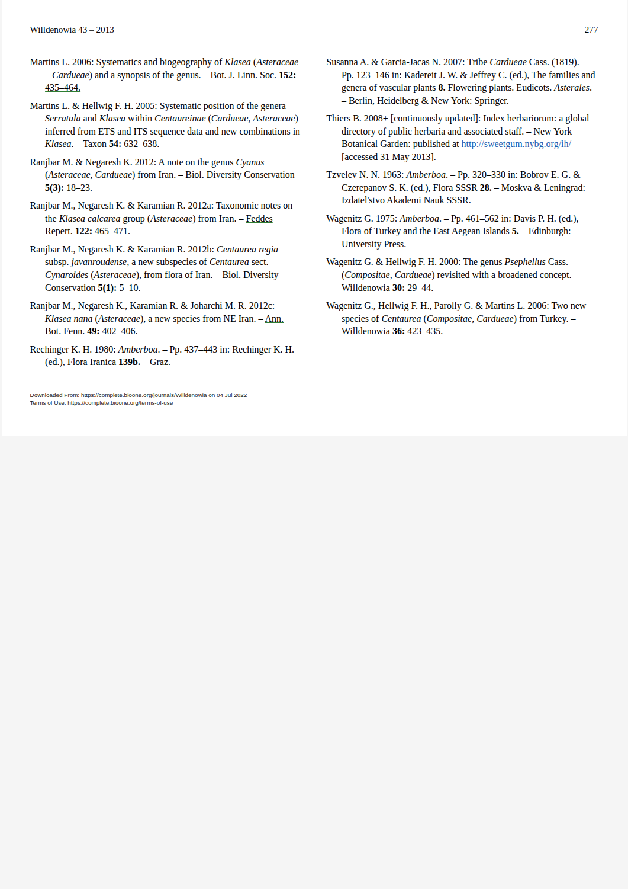Willdenowia 43 – 2013 277
Martins L. 2006: Systematics and biogeography of Klasea (Asteraceae – Cardueae) and a synopsis of the genus. – Bot. J. Linn. Soc. 152: 435–464.
Martins L. & Hellwig F. H. 2005: Systematic position of the genera Serratula and Klasea within Centaureinae (Cardueae, Asteraceae) inferred from ETS and ITS sequence data and new combinations in Klasea. – Taxon 54: 632–638.
Ranjbar M. & Negaresh K. 2012: A note on the genus Cyanus (Asteraceae, Cardueae) from Iran. – Biol. Diversity Conservation 5(3): 18–23.
Ranjbar M., Negaresh K. & Karamian R. 2012a: Taxonomic notes on the Klasea calcarea group (Asteraceae) from Iran. – Feddes Repert. 122: 465–471.
Ranjbar M., Negaresh K. & Karamian R. 2012b: Centaurea regia subsp. javanroudense, a new subspecies of Centaurea sect. Cynaroides (Asteraceae), from flora of Iran. – Biol. Diversity Conservation 5(1): 5–10.
Ranjbar M., Negaresh K., Karamian R. & Joharchi M. R. 2012c: Klasea nana (Asteraceae), a new species from NE Iran. – Ann. Bot. Fenn. 49: 402–406.
Rechinger K. H. 1980: Amberboa. – Pp. 437–443 in: Rechinger K. H. (ed.), Flora Iranica 139b. – Graz.
Susanna A. & Garcia-Jacas N. 2007: Tribe Cardueae Cass. (1819). – Pp. 123–146 in: Kadereit J. W. & Jeffrey C. (ed.), The families and genera of vascular plants 8. Flowering plants. Eudicots. Asterales. – Berlin, Heidelberg & New York: Springer.
Thiers B. 2008+ [continuously updated]: Index herbariorum: a global directory of public herbaria and associated staff. – New York Botanical Garden: published at http://sweetgum.nybg.org/ih/ [accessed 31 May 2013].
Tzvelev N. N. 1963: Amberboa. – Pp. 320–330 in: Bobrov E. G. & Czerepanov S. K. (ed.), Flora SSSR 28. – Moskva & Leningrad: Izdatel'stvo Akademi Nauk SSSR.
Wagenitz G. 1975: Amberboa. – Pp. 461–562 in: Davis P. H. (ed.), Flora of Turkey and the East Aegean Islands 5. – Edinburgh: University Press.
Wagenitz G. & Hellwig F. H. 2000: The genus Psephellus Cass. (Compositae, Cardueae) revisited with a broadened concept. – Willdenowia 30: 29–44.
Wagenitz G., Hellwig F. H., Parolly G. & Martins L. 2006: Two new species of Centaurea (Compositae, Cardueae) from Turkey. – Willdenowia 36: 423–435.
Downloaded From: https://complete.bioone.org/journals/Willdenowia on 04 Jul 2022
Terms of Use: https://complete.bioone.org/terms-of-use